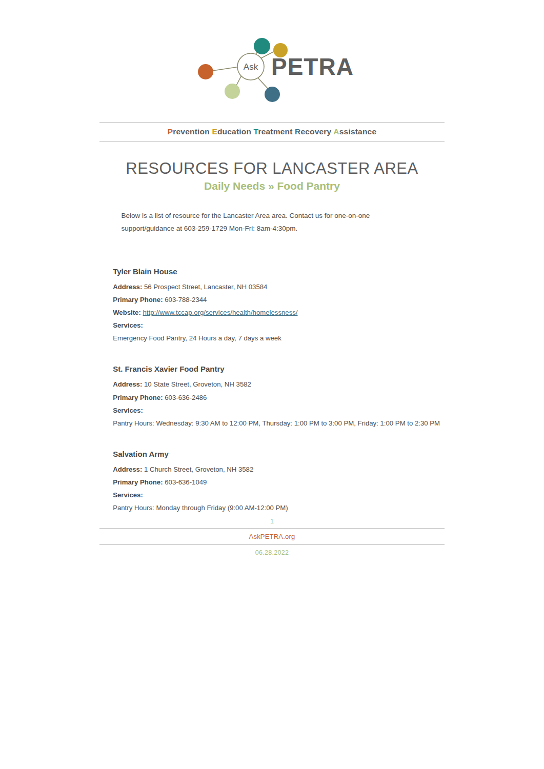Ask PETRA
Prevention Education Treatment Recovery Assistance
RESOURCES FOR LANCASTER AREA
Daily Needs » Food Pantry
Below is a list of resource for the Lancaster Area area. Contact us for one-on-one support/guidance at 603-259-1729 Mon-Fri: 8am-4:30pm.
Tyler Blain House
Address: 56 Prospect Street, Lancaster, NH 03584
Primary Phone: 603-788-2344
Website: http://www.tccap.org/services/health/homelessness/
Services:
Emergency Food Pantry, 24 Hours a day, 7 days a week
St. Francis Xavier Food Pantry
Address: 10 State Street, Groveton, NH 3582
Primary Phone: 603-636-2486
Services:
Pantry Hours: Wednesday: 9:30 AM to 12:00 PM, Thursday: 1:00 PM to 3:00 PM, Friday: 1:00 PM to 2:30 PM
Salvation Army
Address: 1 Church Street, Groveton, NH 3582
Primary Phone: 603-636-1049
Services:
Pantry Hours: Monday through Friday (9:00 AM-12:00 PM)
1
AskPETRA.org
06.28.2022